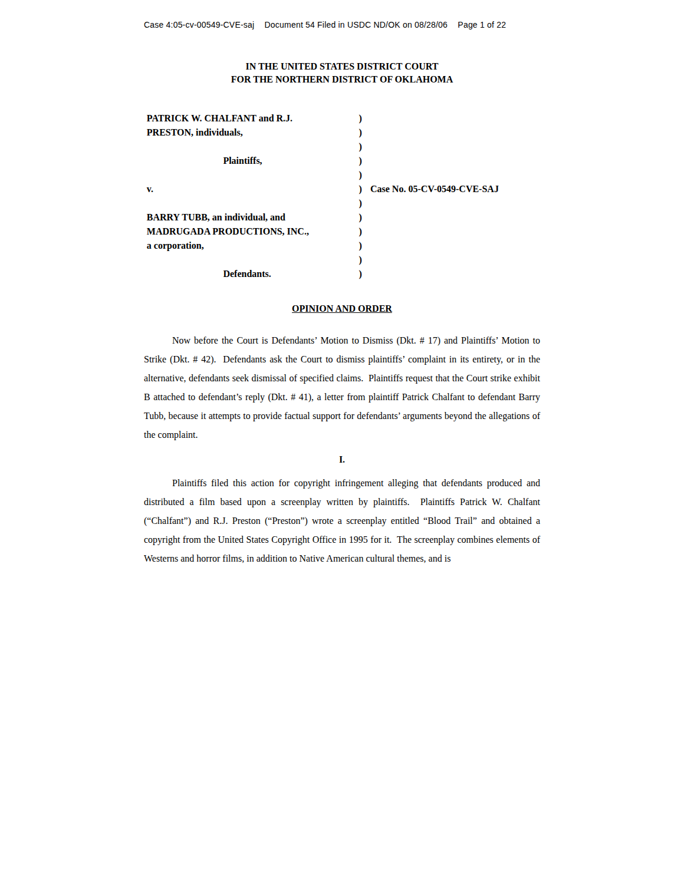Case 4:05-cv-00549-CVE-saj Document 54 Filed in USDC ND/OK on 08/28/06 Page 1 of 22
IN THE UNITED STATES DISTRICT COURT
FOR THE NORTHERN DISTRICT OF OKLAHOMA
| PATRICK W. CHALFANT and R.J. | ) | |
| PRESTON, individuals, | ) | |
| | ) | |
| Plaintiffs, | ) | |
| | ) | |
| v. | ) | Case No. 05-CV-0549-CVE-SAJ |
| | ) | |
| BARRY TUBB, an individual, and | ) | |
| MADRUGADA PRODUCTIONS, INC., | ) | |
| a corporation, | ) | |
| | ) | |
| Defendants. | ) | |
OPINION AND ORDER
Now before the Court is Defendants’ Motion to Dismiss (Dkt. # 17) and Plaintiffs’ Motion to Strike (Dkt. # 42). Defendants ask the Court to dismiss plaintiffs’ complaint in its entirety, or in the alternative, defendants seek dismissal of specified claims. Plaintiffs request that the Court strike exhibit B attached to defendant’s reply (Dkt. # 41), a letter from plaintiff Patrick Chalfant to defendant Barry Tubb, because it attempts to provide factual support for defendants’ arguments beyond the allegations of the complaint.
I.
Plaintiffs filed this action for copyright infringement alleging that defendants produced and distributed a film based upon a screenplay written by plaintiffs. Plaintiffs Patrick W. Chalfant (“Chalfant”) and R.J. Preston (“Preston”) wrote a screenplay entitled “Blood Trail” and obtained a copyright from the United States Copyright Office in 1995 for it. The screenplay combines elements of Westerns and horror films, in addition to Native American cultural themes, and is